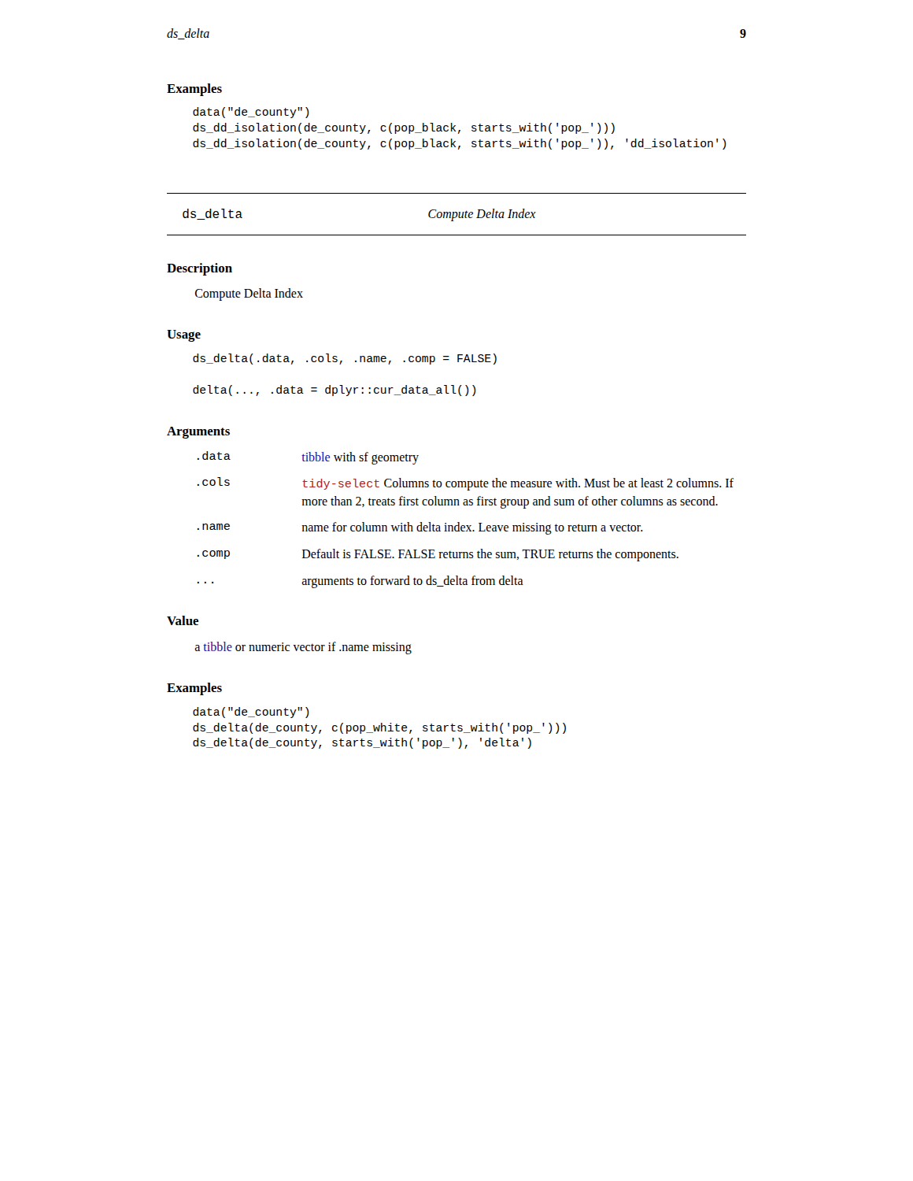ds_delta 9
Examples
data("de_county")
ds_dd_isolation(de_county, c(pop_black, starts_with('pop_')))
ds_dd_isolation(de_county, c(pop_black, starts_with('pop_')), 'dd_isolation')
ds_delta Compute Delta Index
Description
Compute Delta Index
Usage
ds_delta(.data, .cols, .name, .comp = FALSE)

delta(..., .data = dplyr::cur_data_all())
Arguments
.data
tibble with sf geometry
.cols
tidy-select Columns to compute the measure with. Must be at least 2 columns. If more than 2, treats first column as first group and sum of other columns as second.
.name
name for column with delta index. Leave missing to return a vector.
.comp
Default is FALSE. FALSE returns the sum, TRUE returns the components.
...
arguments to forward to ds_delta from delta
Value
a tibble or numeric vector if .name missing
Examples
data("de_county")
ds_delta(de_county, c(pop_white, starts_with('pop_')))
ds_delta(de_county, starts_with('pop_'), 'delta')